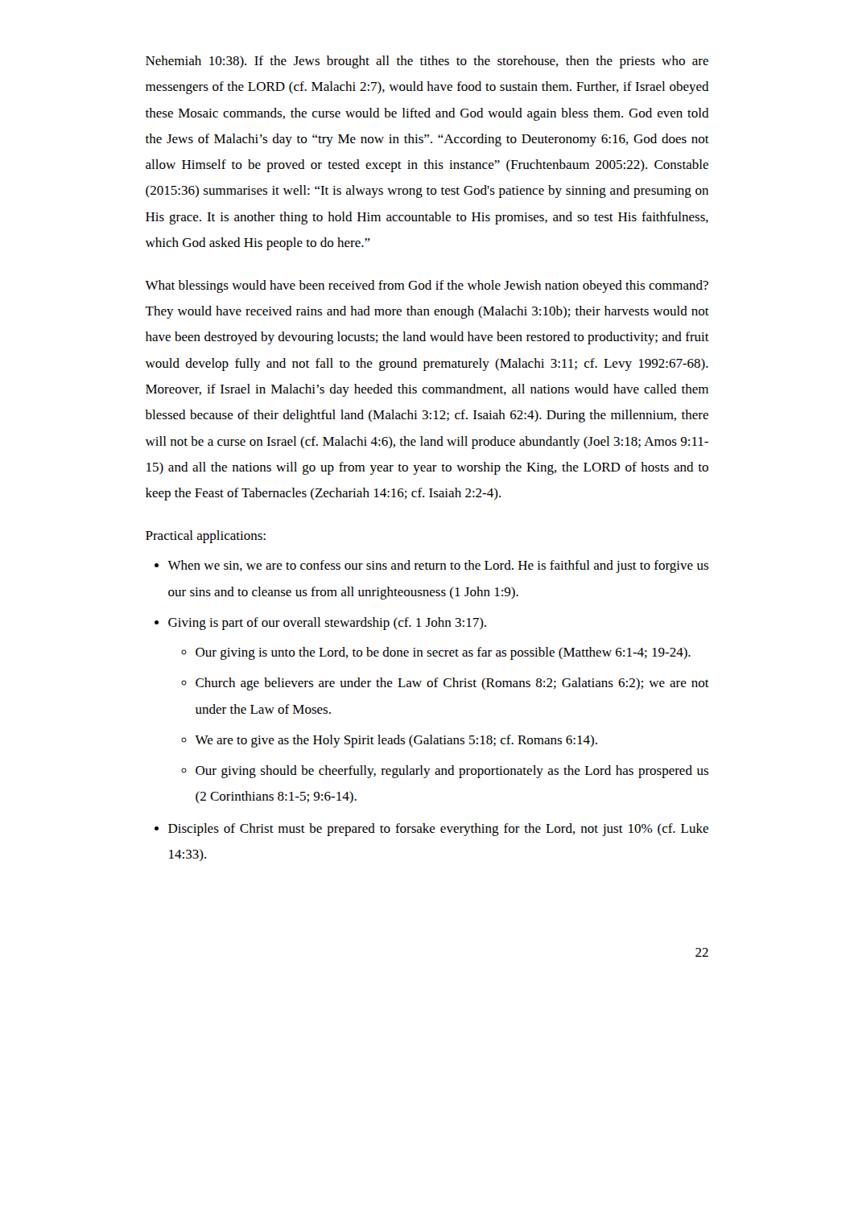Nehemiah 10:38). If the Jews brought all the tithes to the storehouse, then the priests who are messengers of the LORD (cf. Malachi 2:7), would have food to sustain them. Further, if Israel obeyed these Mosaic commands, the curse would be lifted and God would again bless them. God even told the Jews of Malachi’s day to “try Me now in this”. “According to Deuteronomy 6:16, God does not allow Himself to be proved or tested except in this instance” (Fruchtenbaum 2005:22). Constable (2015:36) summarises it well: “It is always wrong to test God's patience by sinning and presuming on His grace. It is another thing to hold Him accountable to His promises, and so test His faithfulness, which God asked His people to do here.”
What blessings would have been received from God if the whole Jewish nation obeyed this command? They would have received rains and had more than enough (Malachi 3:10b); their harvests would not have been destroyed by devouring locusts; the land would have been restored to productivity; and fruit would develop fully and not fall to the ground prematurely (Malachi 3:11; cf. Levy 1992:67-68). Moreover, if Israel in Malachi’s day heeded this commandment, all nations would have called them blessed because of their delightful land (Malachi 3:12; cf. Isaiah 62:4). During the millennium, there will not be a curse on Israel (cf. Malachi 4:6), the land will produce abundantly (Joel 3:18; Amos 9:11-15) and all the nations will go up from year to year to worship the King, the LORD of hosts and to keep the Feast of Tabernacles (Zechariah 14:16; cf. Isaiah 2:2-4).
Practical applications:
When we sin, we are to confess our sins and return to the Lord. He is faithful and just to forgive us our sins and to cleanse us from all unrighteousness (1 John 1:9).
Giving is part of our overall stewardship (cf. 1 John 3:17).
Our giving is unto the Lord, to be done in secret as far as possible (Matthew 6:1-4; 19-24).
Church age believers are under the Law of Christ (Romans 8:2; Galatians 6:2); we are not under the Law of Moses.
We are to give as the Holy Spirit leads (Galatians 5:18; cf. Romans 6:14).
Our giving should be cheerfully, regularly and proportionately as the Lord has prospered us (2 Corinthians 8:1-5; 9:6-14).
Disciples of Christ must be prepared to forsake everything for the Lord, not just 10% (cf. Luke 14:33).
22